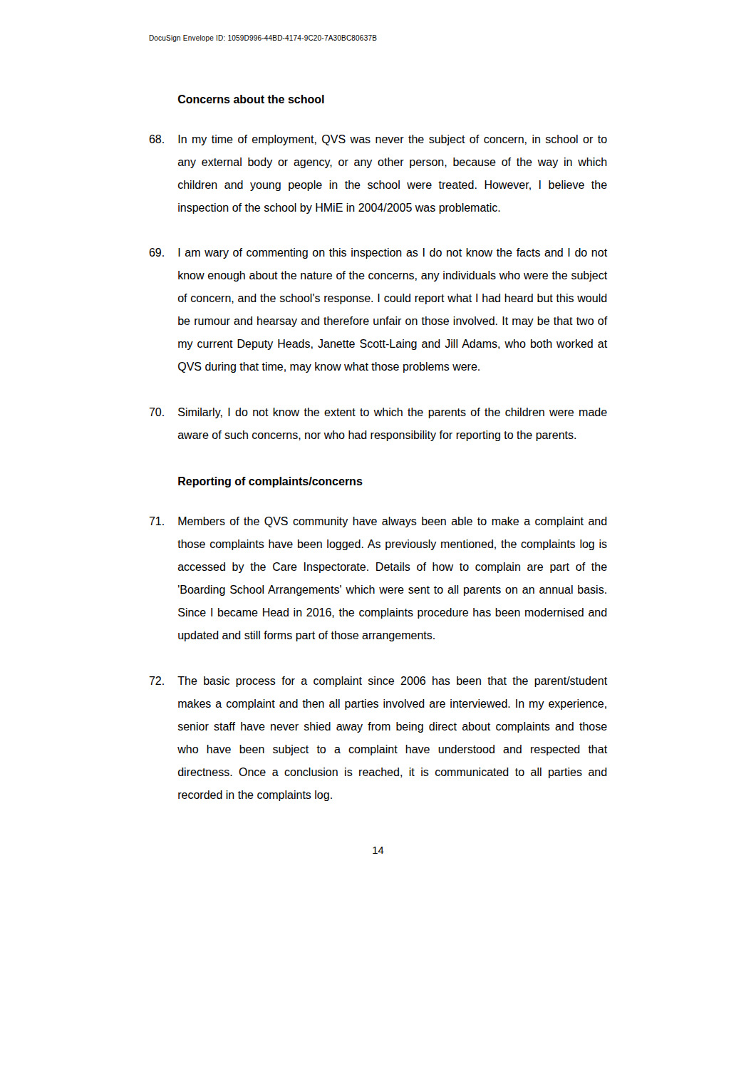DocuSign Envelope ID: 1059D996-44BD-4174-9C20-7A30BC80637B
Concerns about the school
68. In my time of employment, QVS was never the subject of concern, in school or to any external body or agency, or any other person, because of the way in which children and young people in the school were treated. However, I believe the inspection of the school by HMiE in 2004/2005 was problematic.
69. I am wary of commenting on this inspection as I do not know the facts and I do not know enough about the nature of the concerns, any individuals who were the subject of concern, and the school's response. I could report what I had heard but this would be rumour and hearsay and therefore unfair on those involved. It may be that two of my current Deputy Heads, Janette Scott-Laing and Jill Adams, who both worked at QVS during that time, may know what those problems were.
70. Similarly, I do not know the extent to which the parents of the children were made aware of such concerns, nor who had responsibility for reporting to the parents.
Reporting of complaints/concerns
71. Members of the QVS community have always been able to make a complaint and those complaints have been logged. As previously mentioned, the complaints log is accessed by the Care Inspectorate. Details of how to complain are part of the 'Boarding School Arrangements' which were sent to all parents on an annual basis. Since I became Head in 2016, the complaints procedure has been modernised and updated and still forms part of those arrangements.
72. The basic process for a complaint since 2006 has been that the parent/student makes a complaint and then all parties involved are interviewed. In my experience, senior staff have never shied away from being direct about complaints and those who have been subject to a complaint have understood and respected that directness. Once a conclusion is reached, it is communicated to all parties and recorded in the complaints log.
14